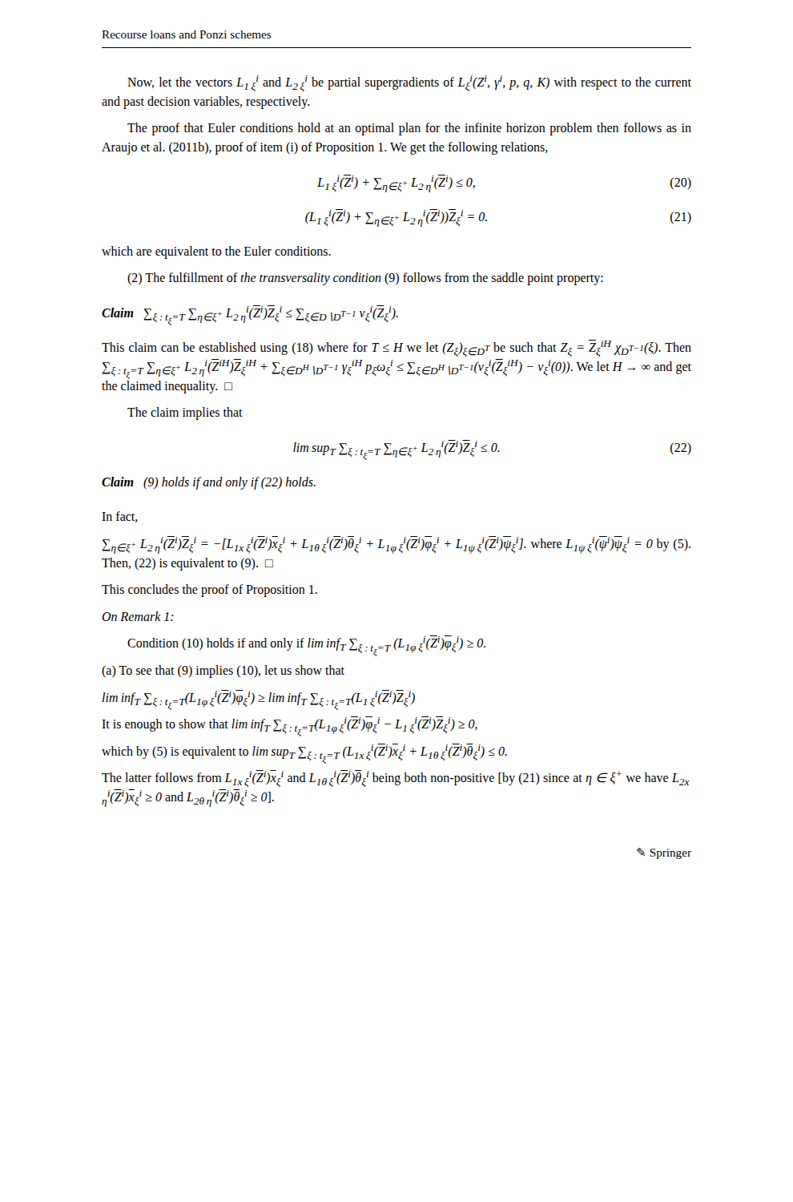Recourse loans and Ponzi schemes
Now, let the vectors L1 ξi and L2 ξi be partial supergradients of Lξi(Zi, γi, p, q, K) with respect to the current and past decision variables, respectively.
The proof that Euler conditions hold at an optimal plan for the infinite horizon problem then follows as in Araujo et al. (2011b), proof of item (i) of Proposition 1. We get the following relations,
L1 ξi(Zi) + ∑η∈ξ+ L2 ηi(Zi) ≤ 0, (20)
(L1 ξi(Zi) + ∑η∈ξ+ L2 ηi(Zi))Zξi = 0. (21)
which are equivalent to the Euler conditions.
(2) The fulfillment of the transversality condition (9) follows from the saddle point property:
Claim ∑ξ : tξ=T ∑η∈ξ+ L2 ηi(Zi)Zξi ≤ ∑ξ∈D∖DT−1 vξi(Zξi).
This claim can be established using (18) where for T ≤ H we let (Zξ)ξ∈DT be such that Zξ = ZξiH χDT−1(ξ). Then ∑ξ : tξ=T ∑η∈ξ+ L2 ηi(ZiH)ZξiH + ∑ξ∈DH∖DT−1 γξiH pξωξi ≤ ∑ξ∈DH∖DT−1(vξi(ZξiH) − vξi(0)). We let H → ∞ and get the claimed inequality. □
The claim implies that
lim supT ∑ξ : tξ=T ∑η∈ξ+ L2 ηi(Zi)Zξi ≤ 0. (22)
Claim (9) holds if and only if (22) holds.
In fact,
∑η∈ξ+ L2 ηi(Zi)Zξi = −[L1x ξi(Zi)xξi + L1θ ξi(Zi)θξi + L1φ ξi(Zi)φξi + L1ψ ξi(Zi)ψξi]. where L1ψ ξi(ψi)ψξi = 0 by (5). Then, (22) is equivalent to (9). □
This concludes the proof of Proposition 1.
On Remark 1:
Condition (10) holds if and only if lim infT ∑ξ : tξ=T (L1φ ξi(Zi)φξi) ≥ 0.
(a) To see that (9) implies (10), let us show that
lim infT ∑ξ : tξ=T(L1φ ξi(Zi)φξi) ≥ lim infT ∑ξ : tξ=T(L1 ξi(Zi)Zξi)
It is enough to show that lim infT ∑ξ : tξ=T(L1φ ξi(Zi)φξi − L1 ξi(Zi)Zξi) ≥ 0,
which by (5) is equivalent to lim supT ∑ξ : tξ=T (L1x ξi(Zi)xξi + L1θ ξi(Zi)θξi) ≤ 0.
The latter follows from L1x ξi(Zi)xξi and L1θ ξi(Zi)θξi being both non-positive [by (21) since at η ∈ ξ+ we have L2x ηi(Zi)xξi ≥ 0 and L2θ ηi(Zi)θξi ≥ 0].
✎ Springer